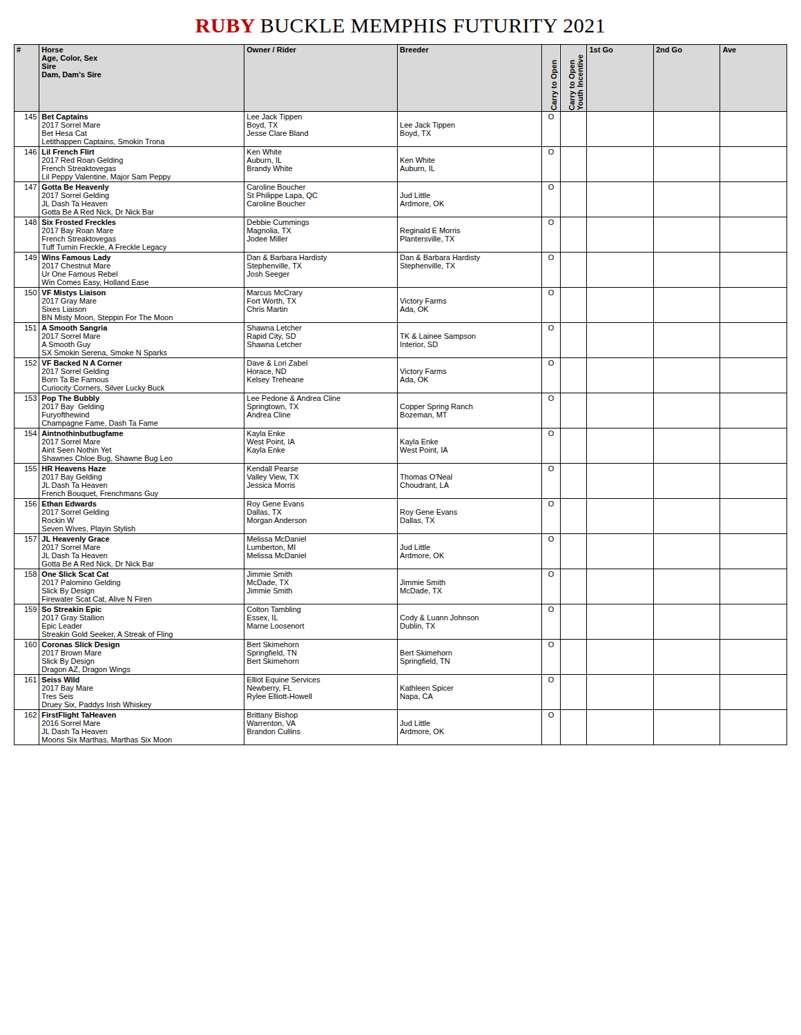RUBY BUCKLE MEMPHIS FUTURITY 2021
| # | Horse Age, Color, Sex Sire Dam, Dam's Sire | Owner / Rider | Breeder | Carry to Open | Carry to Open Youth Incentive | 1st Go | 2nd Go | Ave |
| --- | --- | --- | --- | --- | --- | --- | --- | --- |
| 145 | Bet Captains 2017 Sorrel Mare Bet Hesa Cat Letithappen Captains, Smokin Trona | Lee Jack Tippen Boyd, TX Jesse Clare Bland | Lee Jack Tippen Boyd, TX | O | | | | |
| 146 | Lil French Flirt 2017 Red Roan Gelding French Streaktovegas Lil Peppy Valentine, Major Sam Peppy | Ken White Auburn, IL Brandy White | Ken White Auburn, IL | O | | | | |
| 147 | Gotta Be Heavenly 2017 Sorrel Gelding JL Dash Ta Heaven Gotta Be A Red Nick, Dr Nick Bar | Caroline Boucher St Philippe Lapa, QC Caroline Boucher | Jud Little Ardmore, OK | O | | | | |
| 148 | Six Frosted Freckles 2017 Bay Roan Mare French Streaktovegas Tuff Turnin Freckle, A Freckle Legacy | Debbie Cummings Magnolia, TX Jodee Miller | Reginald E Morris Plantersville, TX | O | | | | |
| 149 | Wins Famous Lady 2017 Chestnut Mare Ur One Famous Rebel Win Comes Easy, Holland Ease | Dan & Barbara Hardisty Stephenville, TX Josh Seeger | Dan & Barbara Hardisty Stephenville, TX | O | | | | |
| 150 | VF Mistys Liaison 2017 Gray Mare Sixes Liaison BN Misty Moon, Steppin For The Moon | Marcus McCrary Fort Worth, TX Chris Martin | Victory Farms Ada, OK | O | | | | |
| 151 | A Smooth Sangria 2017 Sorrel Mare A Smooth Guy SX Smokin Serena, Smoke N Sparks | Shawna Letcher Rapid City, SD Shawna Letcher | TK & Lainee Sampson Interior, SD | O | | | | |
| 152 | VF Backed N A Corner 2017 Sorrel Gelding Born Ta Be Famous Curiocity Corners, Silver Lucky Buck | Dave & Lori Zabel Horace, ND Kelsey Treheane | Victory Farms Ada, OK | O | | | | |
| 153 | Pop The Bubbly 2017 Bay Gelding Furyofthewind Champagne Fame, Dash Ta Fame | Lee Pedone & Andrea Cline Springtown, TX Andrea Cline | Copper Spring Ranch Bozeman, MT | O | | | | |
| 154 | Aintnothinbutbugfame 2017 Sorrel Mare Aint Seen Nothin Yet Shawnes Chloe Bug, Shawne Bug Leo | Kayla Enke West Point, IA Kayla Enke | Kayla Enke West Point, IA | O | | | | |
| 155 | HR Heavens Haze 2017 Bay Gelding JL Dash Ta Heaven French Bouquet, Frenchmans Guy | Kendall Pearse Valley View, TX Jessica Morris | Thomas O'Neal Choudrant, LA | O | | | | |
| 156 | Ethan Edwards 2017 Sorrel Gelding Rockin W Seven Wives, Playin Stylish | Roy Gene Evans Dallas, TX Morgan Anderson | Roy Gene Evans Dallas, TX | O | | | | |
| 157 | JL Heavenly Grace 2017 Sorrel Mare JL Dash Ta Heaven Gotta Be A Red Nick, Dr Nick Bar | Melissa McDaniel Lumberton, MI Melissa McDaniel | Jud Little Ardmore, OK | O | | | | |
| 158 | One Slick Scat Cat 2017 Palomino Gelding Slick By Design Firewater Scat Cat, Alive N Firen | Jimmie Smith McDade, TX Jimmie Smith | Jimmie Smith McDade, TX | O | | | | |
| 159 | So Streakin Epic 2017 Gray Stallion Epic Leader Streakin Gold Seeker, A Streak of Fling | Colton Tambling Essex, IL Marne Loosenort | Cody & Luann Johnson Dublin, TX | O | | | | |
| 160 | Coronas Slick Design 2017 Brown Mare Slick By Design Dragon AZ, Dragon Wings | Bert Skimehorn Springfield, TN Bert Skimehorn | Bert Skimehorn Springfield, TN | O | | | | |
| 161 | Seiss Wild 2017 Bay Mare Tres Seis Druey Six, Paddys Irish Whiskey | Elliot Equine Services Newberry, FL Rylee Elliott-Howell | Kathleen Spicer Napa, CA | O | | | | |
| 162 | FirstFlight TaHeaven 2016 Sorrel Mare JL Dash Ta Heaven Moons Six Marthas, Marthas Six Moon | Brittany Bishop Warrenton, VA Brandon Cullins | Jud Little Ardmore, OK | O | | | | |